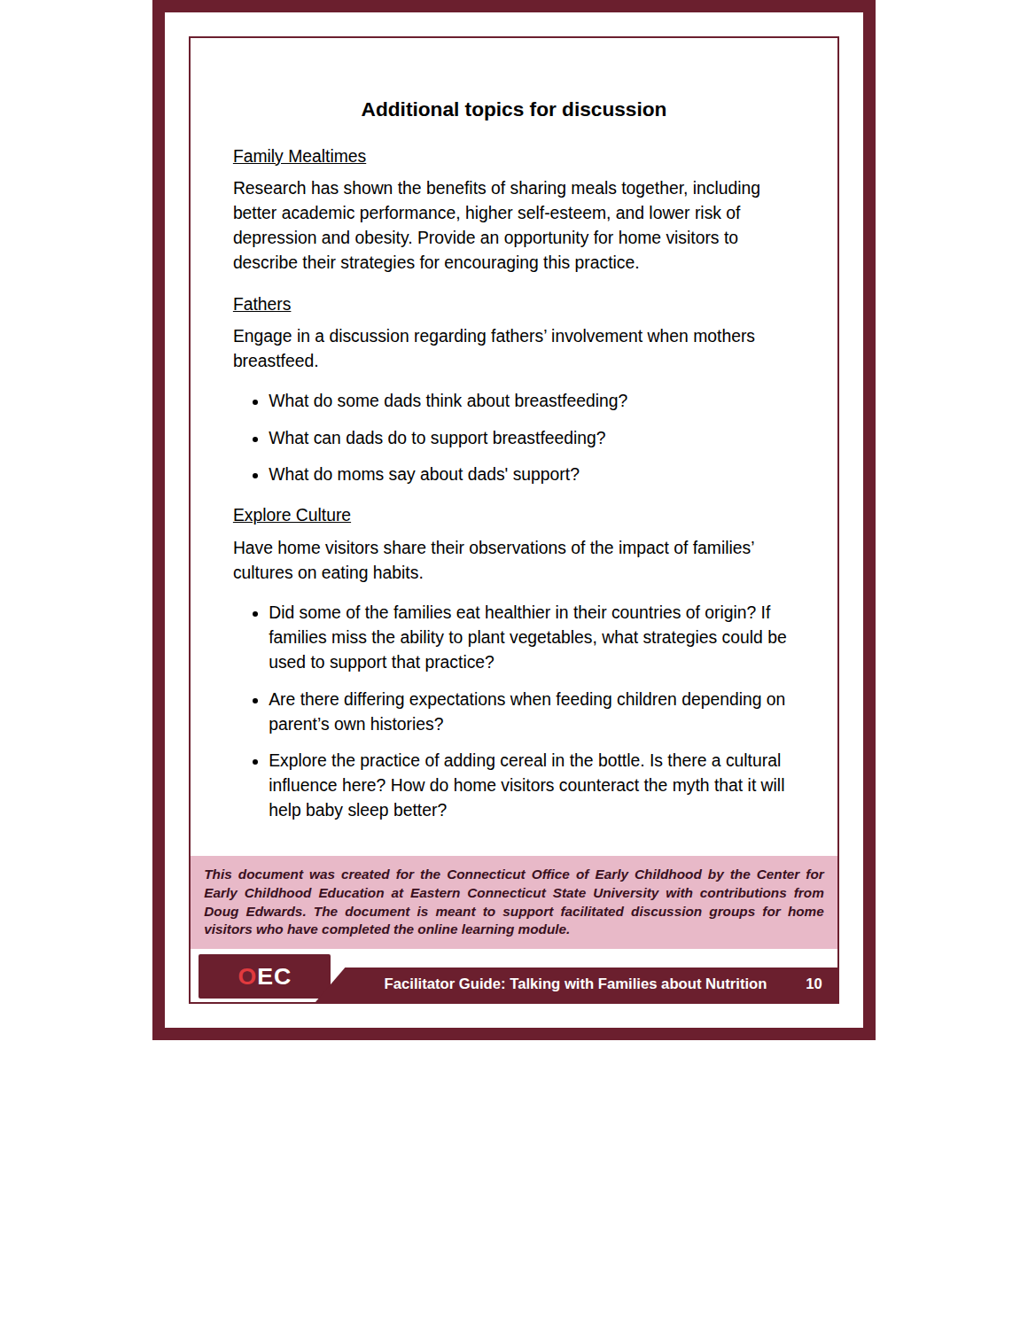Additional topics for discussion
Family Mealtimes
Research has shown the benefits of sharing meals together, including better academic performance, higher self-esteem, and lower risk of depression and obesity. Provide an opportunity for home visitors to describe their strategies for encouraging this practice.
Fathers
Engage in a discussion regarding fathers’ involvement when mothers breastfeed.
What do some dads think about breastfeeding?
What can dads do to support breastfeeding?
What do moms say about dads' support?
Explore Culture
Have home visitors share their observations of the impact of families’ cultures on eating habits.
Did some of the families eat healthier in their countries of origin? If families miss the ability to plant vegetables, what strategies could be used to support that practice?
Are there differing expectations when feeding children depending on parent’s own histories?
Explore the practice of adding cereal in the bottle. Is there a cultural influence here? How do home visitors counteract the myth that it will help baby sleep better?
This document was created for the Connecticut Office of Early Childhood by the Center for Early Childhood Education at Eastern Connecticut State University with contributions from Doug Edwards. The document is meant to support facilitated discussion groups for home visitors who have completed the online learning module.
OEC
Facilitator Guide: Talking with Families about Nutrition 10